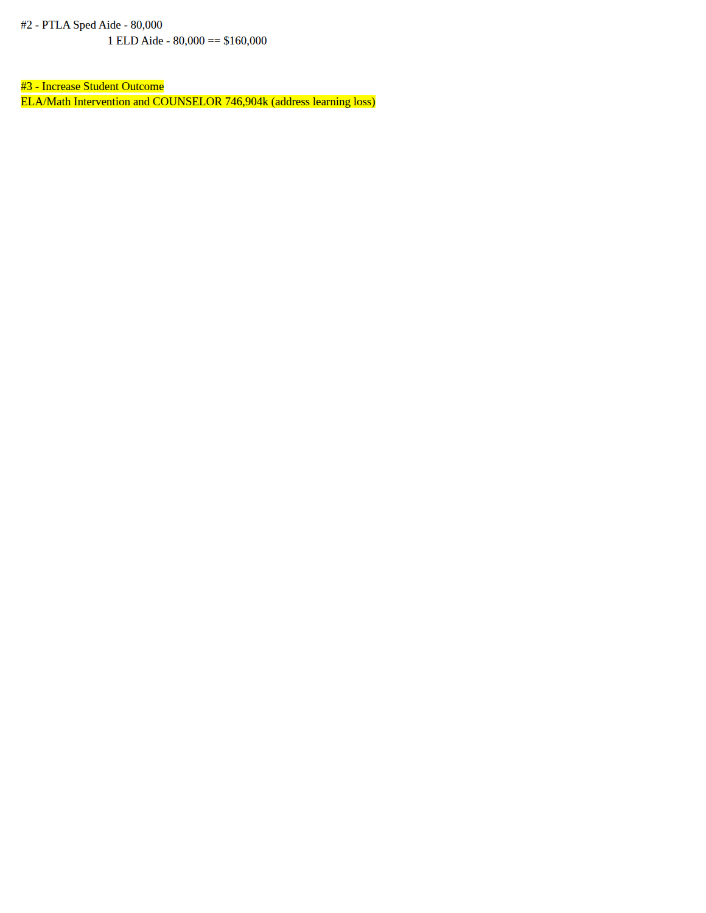#2 - PTLA Sped Aide - 80,000
1 ELD Aide - 80,000 == $160,000
#3 - Increase Student Outcome
ELA/Math Intervention and COUNSELOR 746,904k (address learning loss)